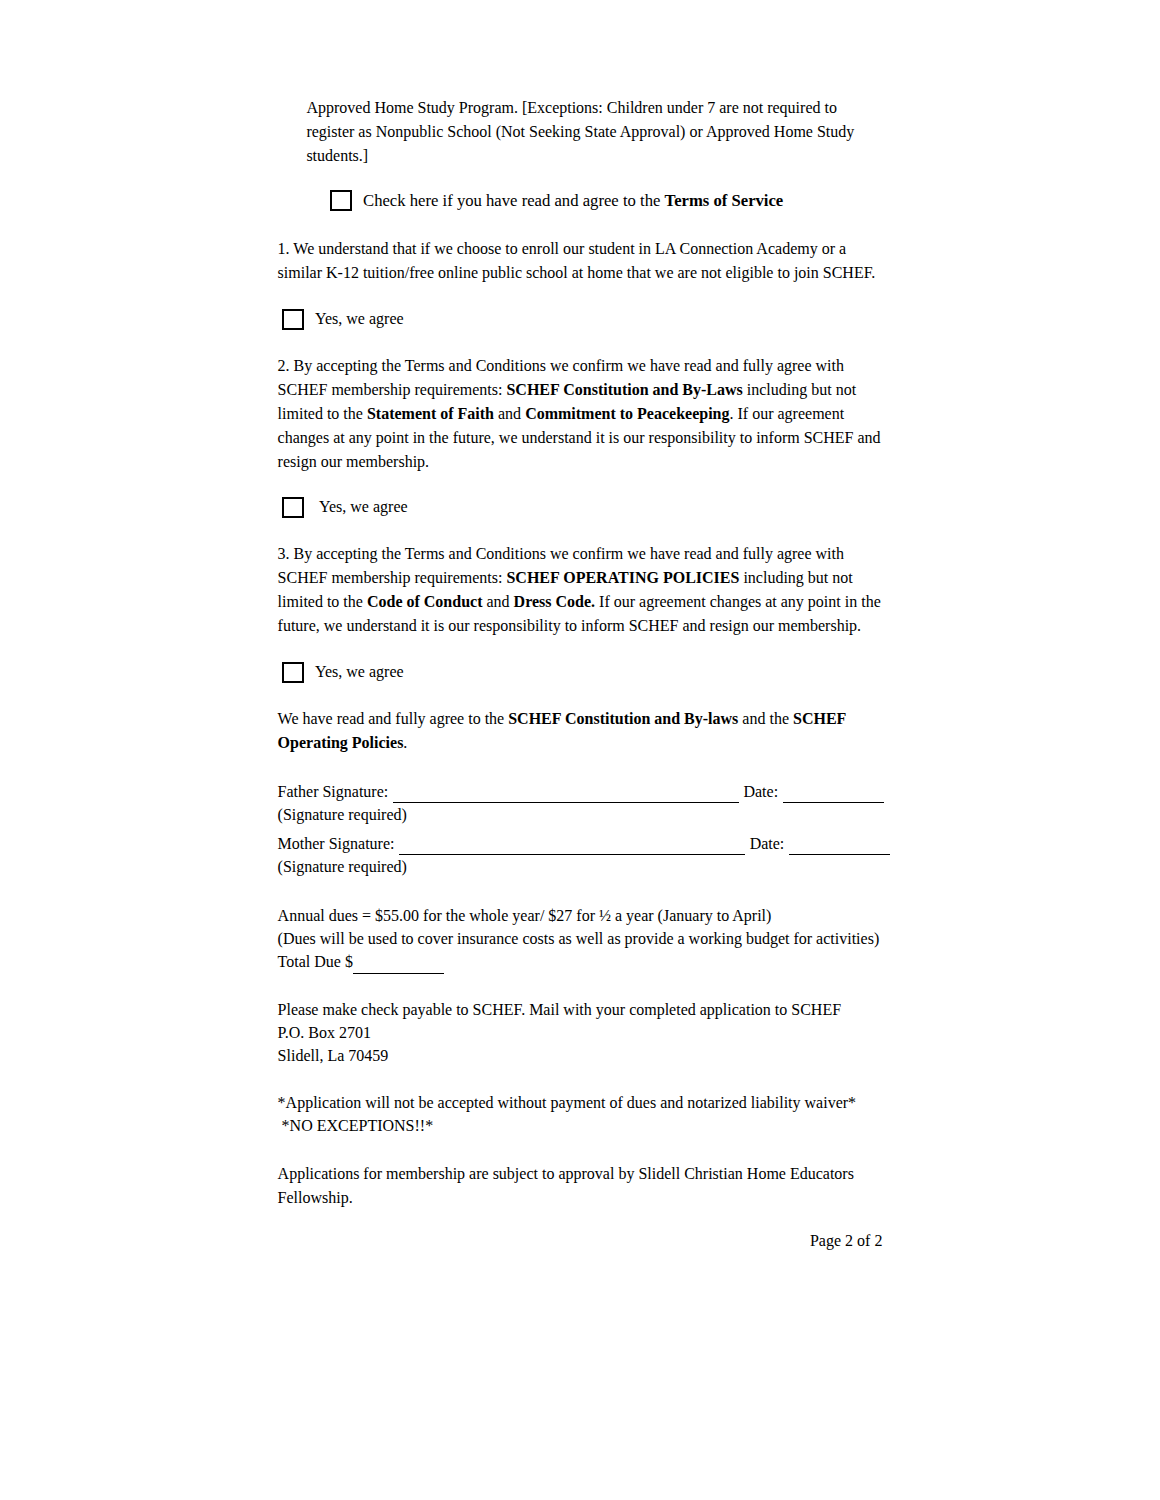Approved Home Study Program. [Exceptions: Children under 7 are not required to register as Nonpublic School (Not Seeking State Approval) or Approved Home Study students.]
Check here if you have read and agree to the Terms of Service
1. We understand that if we choose to enroll our student in LA Connection Academy or a similar K-12 tuition/free online public school at home that we are not eligible to join SCHEF.
Yes, we agree
2. By accepting the Terms and Conditions we confirm we have read and fully agree with SCHEF membership requirements: SCHEF Constitution and By-Laws including but not limited to the Statement of Faith and Commitment to Peacekeeping. If our agreement changes at any point in the future, we understand it is our responsibility to inform SCHEF and resign our membership.
Yes, we agree
3. By accepting the Terms and Conditions we confirm we have read and fully agree with SCHEF membership requirements: SCHEF OPERATING POLICIES including but not limited to the Code of Conduct and Dress Code. If our agreement changes at any point in the future, we understand it is our responsibility to inform SCHEF and resign our membership.
Yes, we agree
We have read and fully agree to the SCHEF Constitution and By-laws and the SCHEF Operating Policies.
Father Signature: Date:
(Signature required)
Mother Signature: Date:
(Signature required)
Annual dues = $55.00 for the whole year/ $27 for ½ a year (January to April)
(Dues will be used to cover insurance costs as well as provide a working budget for activities)
Total Due $
Please make check payable to SCHEF. Mail with your completed application to SCHEF
P.O. Box 2701
Slidell, La 70459
*Application will not be accepted without payment of dues and notarized liability waiver*
*NO EXCEPTIONS!!*
Applications for membership are subject to approval by Slidell Christian Home Educators Fellowship.
Page 2 of 2